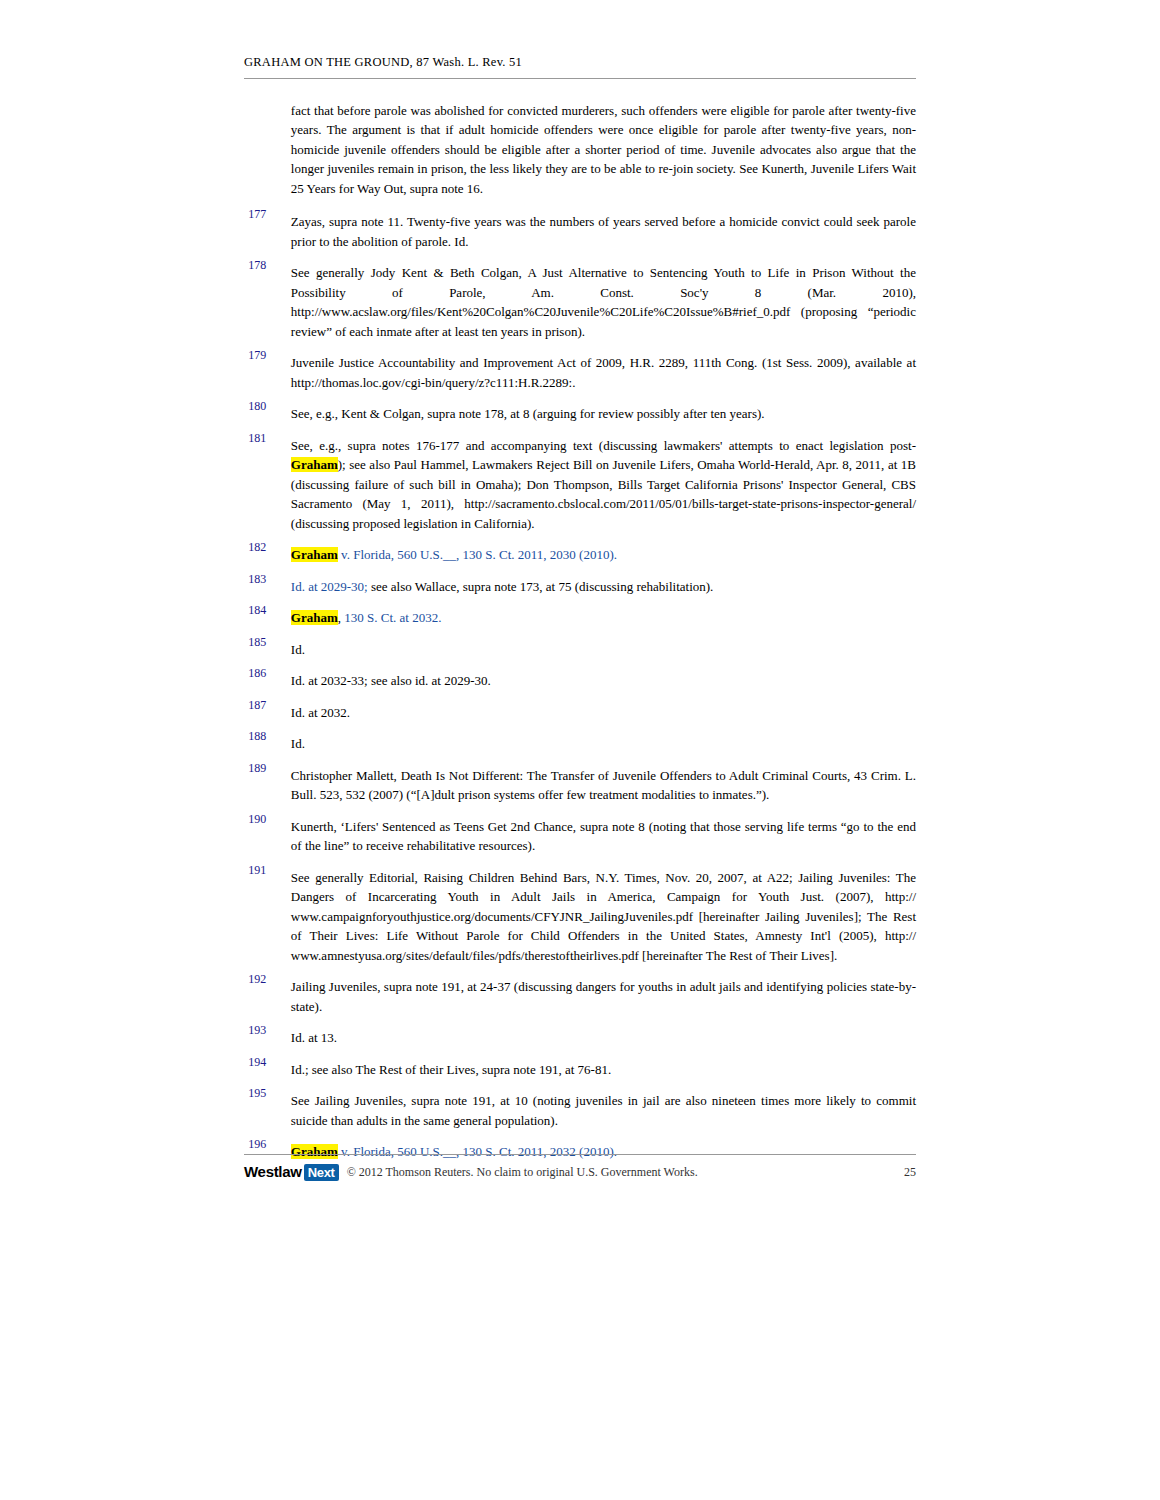GRAHAM ON THE GROUND, 87 Wash. L. Rev. 51
fact that before parole was abolished for convicted murderers, such offenders were eligible for parole after twenty-five years. The argument is that if adult homicide offenders were once eligible for parole after twenty-five years, non-homicide juvenile offenders should be eligible after a shorter period of time. Juvenile advocates also argue that the longer juveniles remain in prison, the less likely they are to be able to re-join society. See Kunerth, Juvenile Lifers Wait 25 Years for Way Out, supra note 16.
177 Zayas, supra note 11. Twenty-five years was the numbers of years served before a homicide convict could seek parole prior to the abolition of parole. Id.
178 See generally Jody Kent & Beth Colgan, A Just Alternative to Sentencing Youth to Life in Prison Without the Possibility of Parole, Am. Const. Soc'y 8 (Mar. 2010), http://www.acslaw.org/files/Kent%20Colgan%C20Juvenile%C20Life%C20Issue%B#rief_0.pdf (proposing “periodic review” of each inmate after at least ten years in prison).
179 Juvenile Justice Accountability and Improvement Act of 2009, H.R. 2289, 111th Cong. (1st Sess. 2009), available at http://thomas.loc.gov/cgi-bin/query/z?c111:H.R.2289:.
180 See, e.g., Kent & Colgan, supra note 178, at 8 (arguing for review possibly after ten years).
181 See, e.g., supra notes 176-177 and accompanying text (discussing lawmakers' attempts to enact legislation post-Graham); see also Paul Hammel, Lawmakers Reject Bill on Juvenile Lifers, Omaha World-Herald, Apr. 8, 2011, at 1B (discussing failure of such bill in Omaha); Don Thompson, Bills Target California Prisons' Inspector General, CBS Sacramento (May 1, 2011), http://sacramento.cbslocal.com/2011/05/01/bills-target-state-prisons-inspector-general/ (discussing proposed legislation in California).
182 Graham v. Florida, 560 U.S.__, 130 S. Ct. 2011, 2030 (2010).
183 Id. at 2029-30; see also Wallace, supra note 173, at 75 (discussing rehabilitation).
184 Graham, 130 S. Ct. at 2032.
185 Id.
186 Id. at 2032-33; see also id. at 2029-30.
187 Id. at 2032.
188 Id.
189 Christopher Mallett, Death Is Not Different: The Transfer of Juvenile Offenders to Adult Criminal Courts, 43 Crim. L. Bull. 523, 532 (2007) (“[A]dult prison systems offer few treatment modalities to inmates.”).
190 Kunerth, ‘Lifers' Sentenced as Teens Get 2nd Chance, supra note 8 (noting that those serving life terms “go to the end of the line” to receive rehabilitative resources).
191 See generally Editorial, Raising Children Behind Bars, N.Y. Times, Nov. 20, 2007, at A22; Jailing Juveniles: The Dangers of Incarcerating Youth in Adult Jails in America, Campaign for Youth Just. (2007), http:// www.campaignforyouthjustice.org/documents/CFYJNR_JailingJuveniles.pdf [hereinafter Jailing Juveniles]; The Rest of Their Lives: Life Without Parole for Child Offenders in the United States, Amnesty Int'l (2005), http:// www.amnestyusa.org/sites/default/files/pdfs/therestoftheirlives.pdf [hereinafter The Rest of Their Lives].
192 Jailing Juveniles, supra note 191, at 24-37 (discussing dangers for youths in adult jails and identifying policies state-by-state).
193 Id. at 13.
194 Id.; see also The Rest of their Lives, supra note 191, at 76-81.
195 See Jailing Juveniles, supra note 191, at 10 (noting juveniles in jail are also nineteen times more likely to commit suicide than adults in the same general population).
196 Graham v. Florida, 560 U.S.__, 130 S. Ct. 2011, 2032 (2010).
WestlawNext © 2012 Thomson Reuters. No claim to original U.S. Government Works. 25